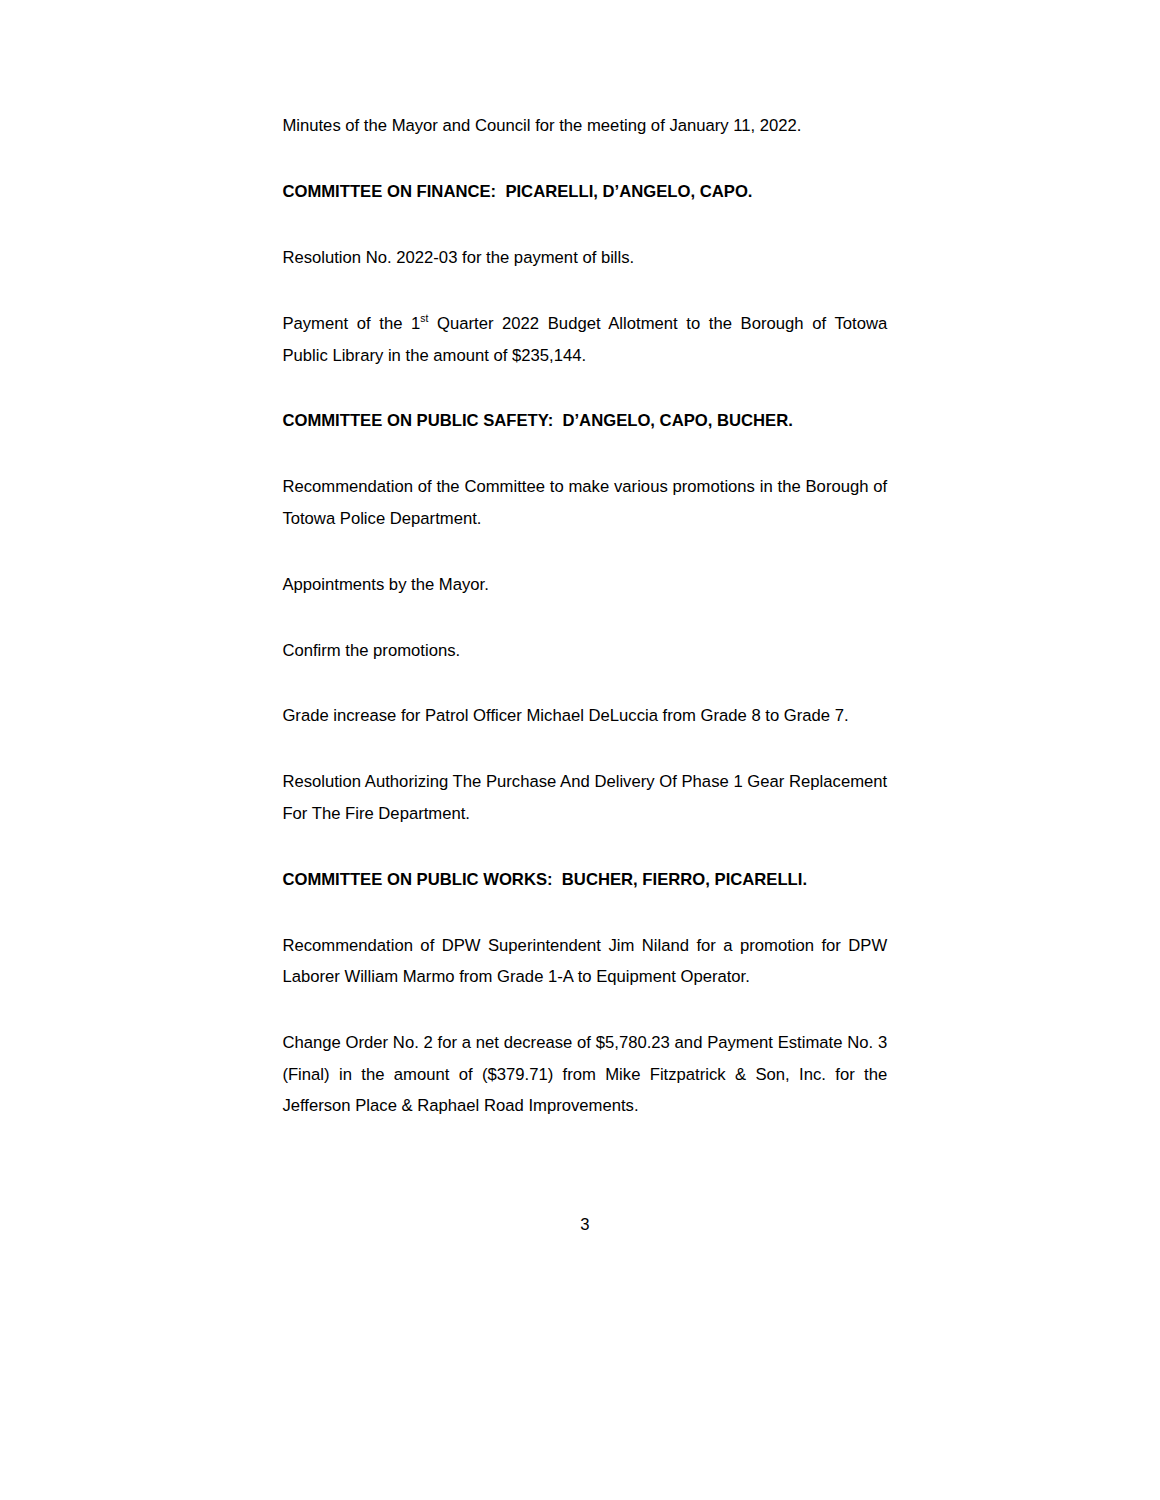Minutes of the Mayor and Council for the meeting of January 11, 2022.
COMMITTEE ON FINANCE: PICARELLI, D’ANGELO, CAPO.
Resolution No. 2022-03 for the payment of bills.
Payment of the 1st Quarter 2022 Budget Allotment to the Borough of Totowa Public Library in the amount of $235,144.
COMMITTEE ON PUBLIC SAFETY: D’ANGELO, CAPO, BUCHER.
Recommendation of the Committee to make various promotions in the Borough of Totowa Police Department.
Appointments by the Mayor.
Confirm the promotions.
Grade increase for Patrol Officer Michael DeLuccia from Grade 8 to Grade 7.
Resolution Authorizing The Purchase And Delivery Of Phase 1 Gear Replacement For The Fire Department.
COMMITTEE ON PUBLIC WORKS: BUCHER, FIERRO, PICARELLI.
Recommendation of DPW Superintendent Jim Niland for a promotion for DPW Laborer William Marmo from Grade 1-A to Equipment Operator.
Change Order No. 2 for a net decrease of $5,780.23 and Payment Estimate No. 3 (Final) in the amount of ($379.71) from Mike Fitzpatrick & Son, Inc. for the Jefferson Place & Raphael Road Improvements.
3